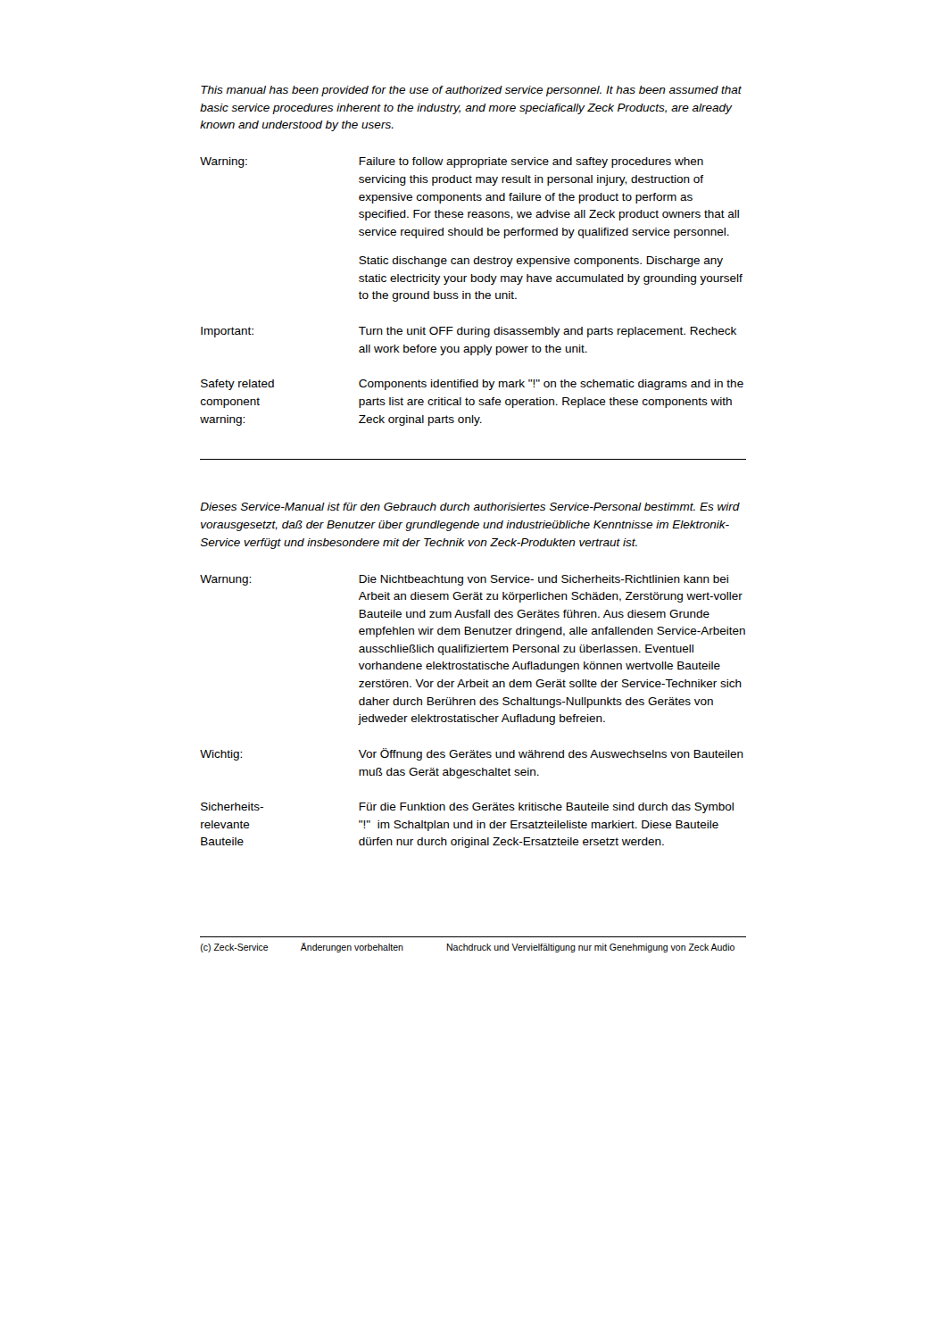This manual has been provided for the use of authorized service personnel. It has been assumed that basic service procedures inherent to the industry, and more speciafically Zeck Products, are already known and understood by the users.
| Warning: | Failure to follow appropriate service and saftey procedures when servicing this product may result in personal injury, destruction of expensive components and failure of the product to perform as specified. For these reasons, we advise all Zeck product owners that all service required should be performed by qualifized service personnel. Static dischange can destroy expensive components. Discharge any static electricity your body may have accumulated by grounding yourself to the ground buss in the unit. |
| Important: | Turn the unit OFF during disassembly and parts replacement. Recheck all work before you apply power to the unit. |
| Safety related component warning: | Components identified by mark "!" on the schematic diagrams and in the parts list are critical to safe operation. Replace these components with Zeck orginal parts only. |
Dieses Service-Manual ist für den Gebrauch durch authorisiertes Service-Personal bestimmt. Es wird vorausgesetzt, daß der Benutzer über grundlegende und industrieübliche Kenntnisse im Elektronik-Service verfügt und insbesondere mit der Technik von Zeck-Produkten vertraut ist.
| Warnung: | Die Nichtbeachtung von Service- und Sicherheits-Richtlinien kann bei Arbeit an diesem Gerät zu körperlichen Schäden, Zerstörung wert-voller Bauteile und zum Ausfall des Gerätes führen. Aus diesem Grunde empfehlen wir dem Benutzer dringend, alle anfallenden Service-Arbeiten ausschließlich qualifiziertem Personal zu überlassen. Eventuell vorhandene elektrostatische Aufladungen können wertvolle Bauteile zerstören. Vor der Arbeit an dem Gerät sollte der Service-Techniker sich daher durch Berühren des Schaltungs-Nullpunkts des Gerätes von jedweder elektrostatischer Aufladung befreien. |
| Wichtig: | Vor Öffnung des Gerätes und während des Auswechselns von Bauteilen muß das Gerät abgeschaltet sein. |
| Sicherheits- relevante Bauteile | Für die Funktion des Gerätes kritische Bauteile sind durch das Symbol "!" im Schaltplan und in der Ersatzteileliste markiert. Diese Bauteile dürfen nur durch original Zeck-Ersatzteile ersetzt werden. |
| (c) Zeck-Service | Änderungen vorbehalten | Nachdruck und Vervielfältigung nur mit Genehmigung von Zeck Audio |